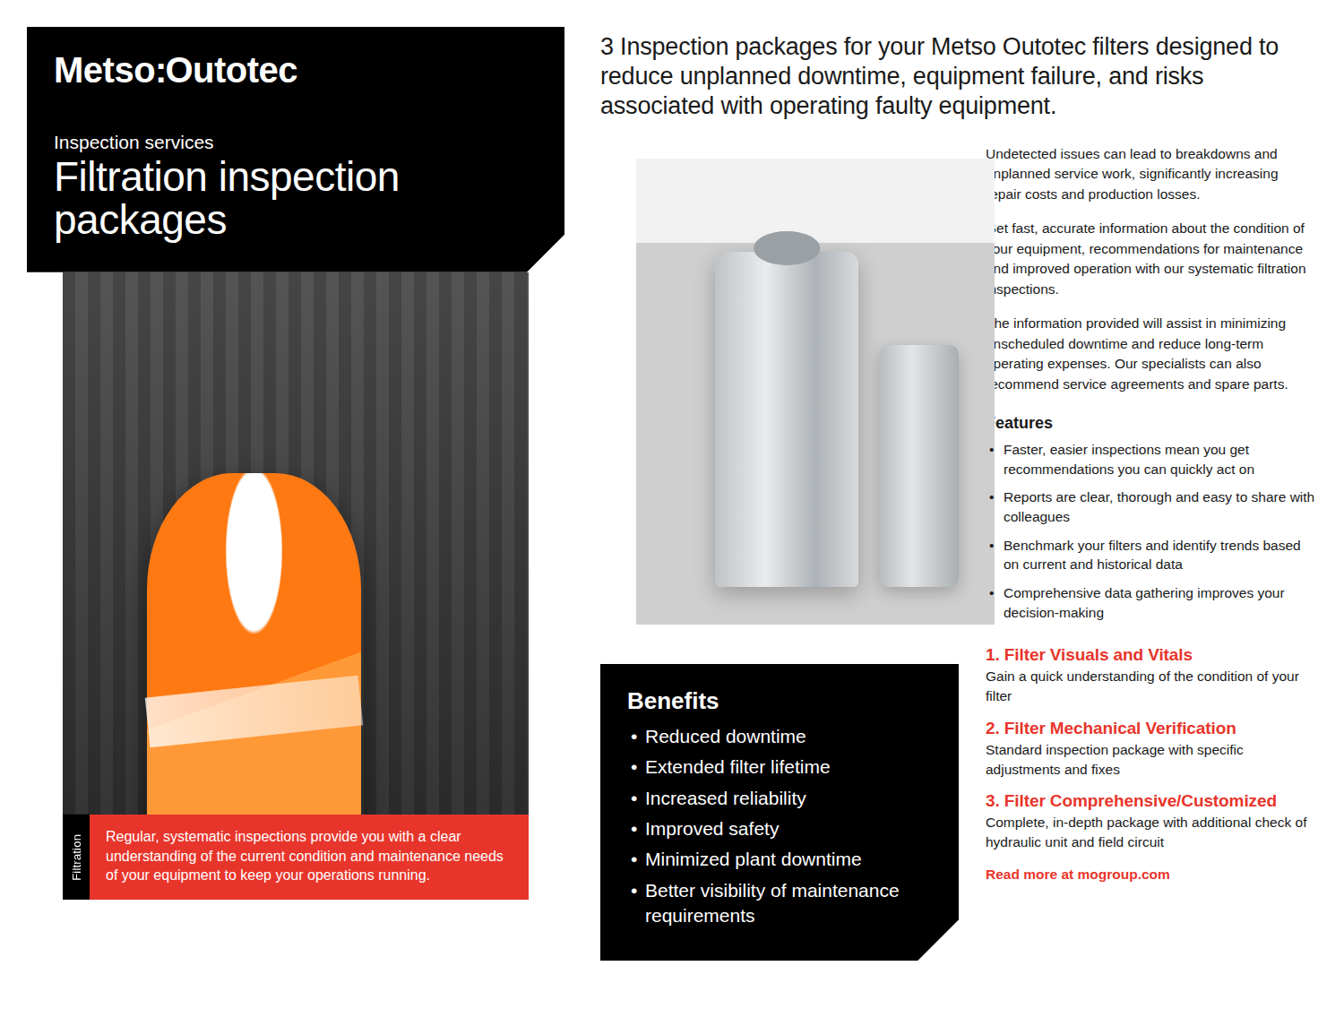Metso: Outotec
Inspection services
Filtration inspection packages
Filtration
Regular, systematic inspections provide you with a clear understanding of the current condition and maintenance needs of your equipment to keep your operations running.
3 Inspection packages for your Metso Outotec filters designed to reduce unplanned downtime, equipment failure, and risks associated with operating faulty equipment.
Benefits
Reduced downtime
Extended filter lifetime
Increased reliability
Improved safety
Minimized plant downtime
Better visibility of maintenance requirements
Undetected issues can lead to breakdowns and unplanned service work, significantly increasing repair costs and production losses.
Get fast, accurate information about the condition of your equipment, recommendations for maintenance and improved operation with our systematic filtration inspections.
The information provided will assist in minimizing unscheduled downtime and reduce long-term operating expenses. Our specialists can also recommend service agreements and spare parts.
Features
Faster, easier inspections mean you get recommendations you can quickly act on
Reports are clear, thorough and easy to share with colleagues
Benchmark your filters and identify trends based on current and historical data
Comprehensive data gathering improves your decision-making
1. Filter Visuals and Vitals
Gain a quick understanding of the condition of your filter
2. Filter Mechanical Verification
Standard inspection package with specific adjustments and fixes
3. Filter Comprehensive/Customized
Complete, in-depth package with additional check of hydraulic unit and field circuit
Read more at mogroup.com